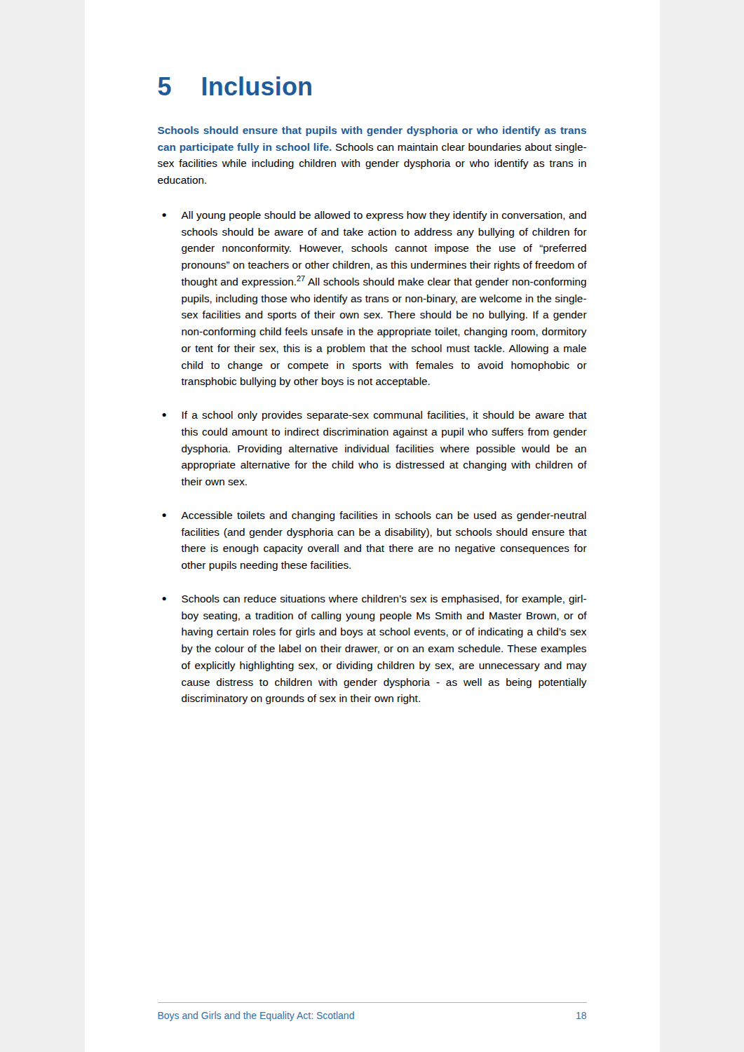5 Inclusion
Schools should ensure that pupils with gender dysphoria or who identify as trans can participate fully in school life. Schools can maintain clear boundaries about single-sex facilities while including children with gender dysphoria or who identify as trans in education.
All young people should be allowed to express how they identify in conversation, and schools should be aware of and take action to address any bullying of children for gender nonconformity. However, schools cannot impose the use of “preferred pronouns” on teachers or other children, as this undermines their rights of freedom of thought and expression.27 All schools should make clear that gender non-conforming pupils, including those who identify as trans or non-binary, are welcome in the single-sex facilities and sports of their own sex. There should be no bullying. If a gender non-conforming child feels unsafe in the appropriate toilet, changing room, dormitory or tent for their sex, this is a problem that the school must tackle. Allowing a male child to change or compete in sports with females to avoid homophobic or transphobic bullying by other boys is not acceptable.
If a school only provides separate-sex communal facilities, it should be aware that this could amount to indirect discrimination against a pupil who suffers from gender dysphoria. Providing alternative individual facilities where possible would be an appropriate alternative for the child who is distressed at changing with children of their own sex.
Accessible toilets and changing facilities in schools can be used as gender-neutral facilities (and gender dysphoria can be a disability), but schools should ensure that there is enough capacity overall and that there are no negative consequences for other pupils needing these facilities.
Schools can reduce situations where children’s sex is emphasised, for example, girl-boy seating, a tradition of calling young people Ms Smith and Master Brown, or of having certain roles for girls and boys at school events, or of indicating a child’s sex by the colour of the label on their drawer, or on an exam schedule. These examples of explicitly highlighting sex, or dividing children by sex, are unnecessary and may cause distress to children with gender dysphoria - as well as being potentially discriminatory on grounds of sex in their own right.
Boys and Girls and the Equality Act: Scotland 18